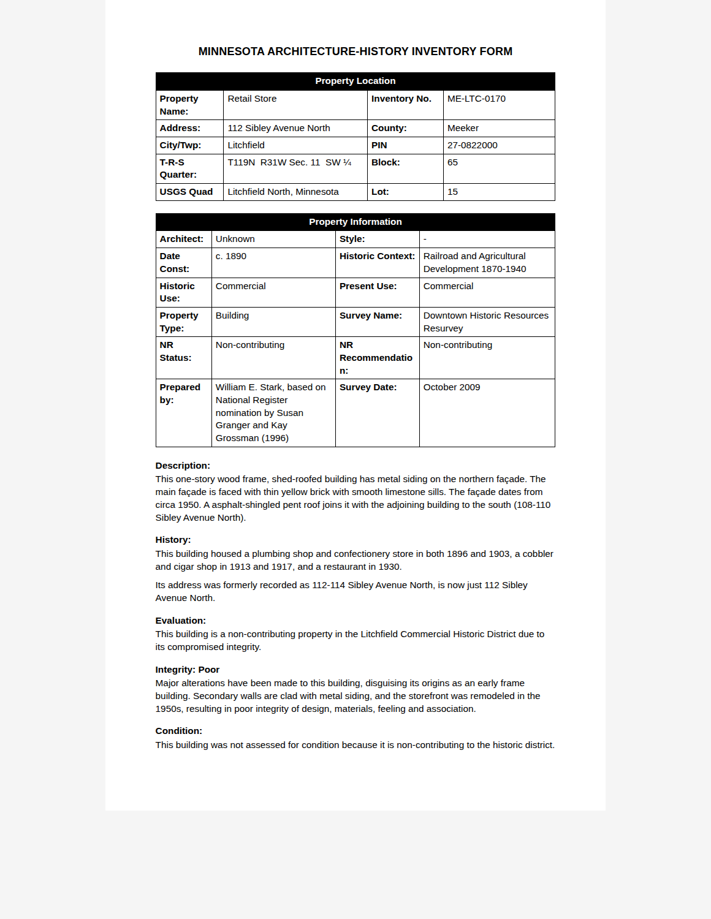MINNESOTA ARCHITECTURE-HISTORY INVENTORY FORM
Property Location
| Property Name: | Retail Store | Inventory No. | ME-LTC-0170 |
| Address: | 112 Sibley Avenue North | County: | Meeker |
| City/Twp: | Litchfield | PIN | 27-0822000 |
| T-R-S Quarter: | T119N R31W Sec. 11 SW ¼ | Block: | 65 |
| USGS Quad | Litchfield North, Minnesota | Lot: | 15 |
Property Information
| Architect: | Unknown | Style: | - |
| Date Const: | c. 1890 | Historic Context: | Railroad and Agricultural Development 1870-1940 |
| Historic Use: | Commercial | Present Use: | Commercial |
| Property Type: | Building | Survey Name: | Downtown Historic Resources Resurvey |
| NR Status: | Non-contributing | NR Recommendation: | Non-contributing |
| Prepared by: | William E. Stark, based on National Register nomination by Susan Granger and Kay Grossman (1996) | Survey Date: | October 2009 |
Description:
This one-story wood frame, shed-roofed building has metal siding on the northern façade. The main façade is faced with thin yellow brick with smooth limestone sills. The façade dates from circa 1950. A asphalt-shingled pent roof joins it with the adjoining building to the south (108-110 Sibley Avenue North).
History:
This building housed a plumbing shop and confectionery store in both 1896 and 1903, a cobbler and cigar shop in 1913 and 1917, and a restaurant in 1930.
Its address was formerly recorded as 112-114 Sibley Avenue North, is now just 112 Sibley Avenue North.
Evaluation:
This building is a non-contributing property in the Litchfield Commercial Historic District due to its compromised integrity.
Integrity: Poor
Major alterations have been made to this building, disguising its origins as an early frame building. Secondary walls are clad with metal siding, and the storefront was remodeled in the 1950s, resulting in poor integrity of design, materials, feeling and association.
Condition:
This building was not assessed for condition because it is non-contributing to the historic district.